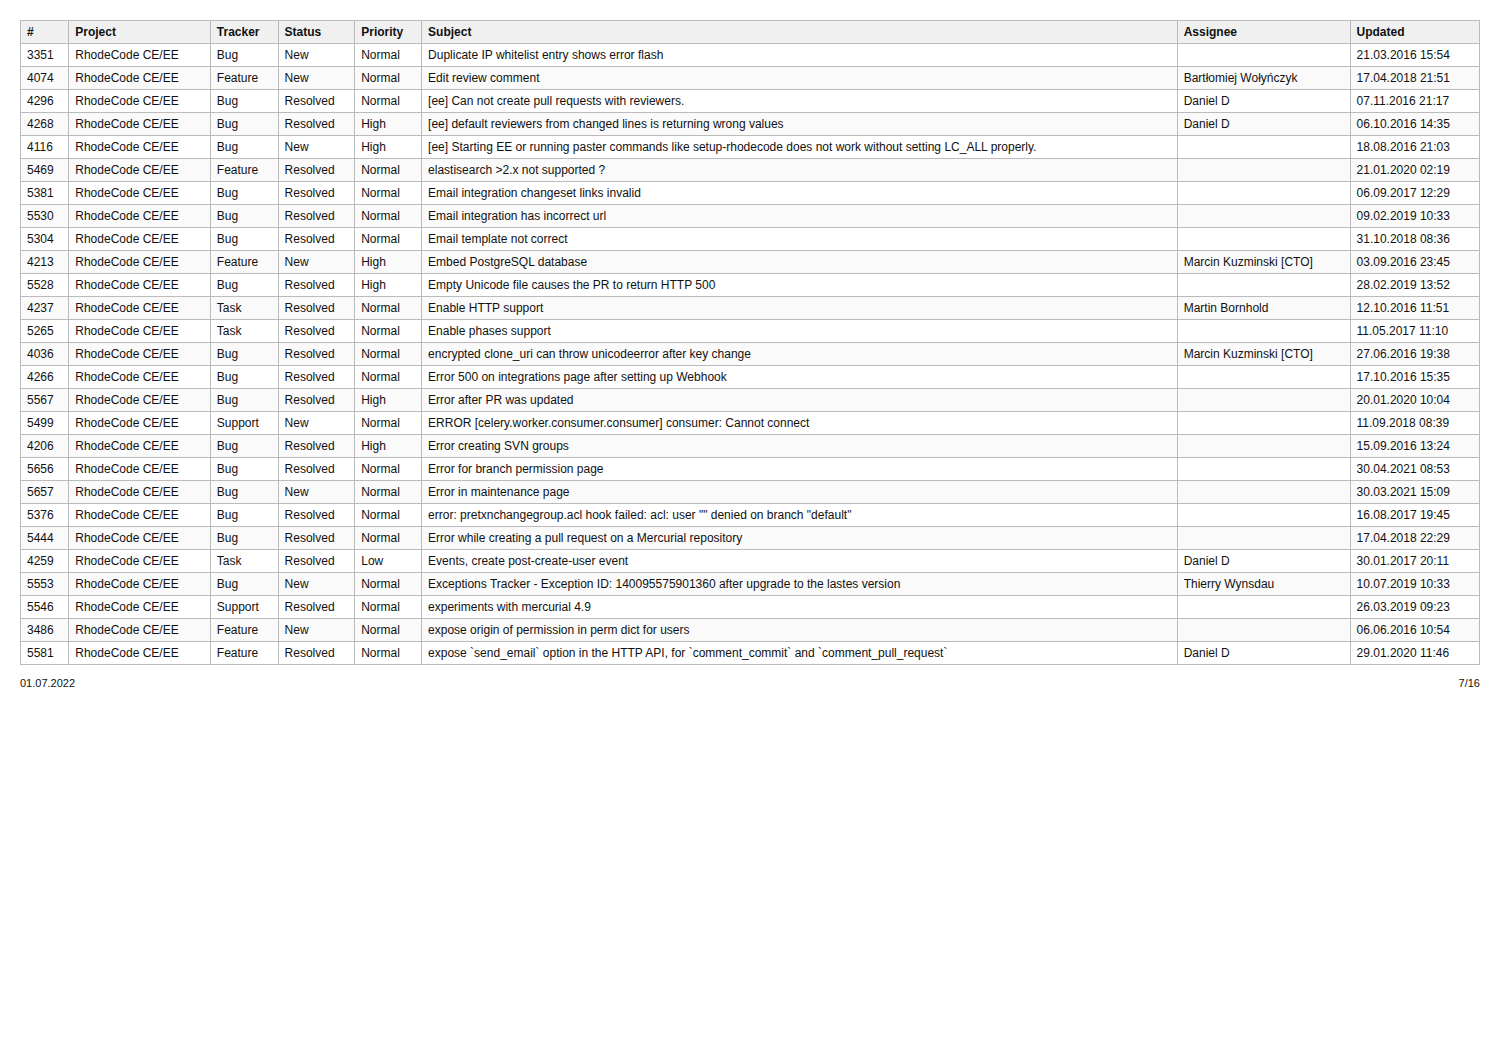| # | Project | Tracker | Status | Priority | Subject | Assignee | Updated |
| --- | --- | --- | --- | --- | --- | --- | --- |
| 3351 | RhodeCode CE/EE | Bug | New | Normal | Duplicate IP whitelist entry shows error flash | | 21.03.2016 15:54 |
| 4074 | RhodeCode CE/EE | Feature | New | Normal | Edit review comment | Bartłomiej Wołyńczyk | 17.04.2018 21:51 |
| 4296 | RhodeCode CE/EE | Bug | Resolved | Normal | [ee] Can not create pull requests with reviewers. | Daniel D | 07.11.2016 21:17 |
| 4268 | RhodeCode CE/EE | Bug | Resolved | High | [ee] default reviewers from changed lines is returning wrong values | Daniel D | 06.10.2016 14:35 |
| 4116 | RhodeCode CE/EE | Bug | New | High | [ee] Starting EE or running paster commands like setup-rhodecode does not work without setting LC_ALL properly. | | 18.08.2016 21:03 |
| 5469 | RhodeCode CE/EE | Feature | Resolved | Normal | elastisearch >2.x not supported ? | | 21.01.2020 02:19 |
| 5381 | RhodeCode CE/EE | Bug | Resolved | Normal | Email integration changeset links invalid | | 06.09.2017 12:29 |
| 5530 | RhodeCode CE/EE | Bug | Resolved | Normal | Email integration has incorrect url | | 09.02.2019 10:33 |
| 5304 | RhodeCode CE/EE | Bug | Resolved | Normal | Email template not correct | | 31.10.2018 08:36 |
| 4213 | RhodeCode CE/EE | Feature | New | High | Embed PostgreSQL database | Marcin Kuzminski [CTO] | 03.09.2016 23:45 |
| 5528 | RhodeCode CE/EE | Bug | Resolved | High | Empty Unicode file causes the PR to return HTTP 500 | | 28.02.2019 13:52 |
| 4237 | RhodeCode CE/EE | Task | Resolved | Normal | Enable HTTP support | Martin Bornhold | 12.10.2016 11:51 |
| 5265 | RhodeCode CE/EE | Task | Resolved | Normal | Enable phases support | | 11.05.2017 11:10 |
| 4036 | RhodeCode CE/EE | Bug | Resolved | Normal | encrypted clone_uri can throw unicodeerror after key change | Marcin Kuzminski [CTO] | 27.06.2016 19:38 |
| 4266 | RhodeCode CE/EE | Bug | Resolved | Normal | Error 500 on integrations page after setting up Webhook | | 17.10.2016 15:35 |
| 5567 | RhodeCode CE/EE | Bug | Resolved | High | Error after PR was updated | | 20.01.2020 10:04 |
| 5499 | RhodeCode CE/EE | Support | New | Normal | ERROR [celery.worker.consumer.consumer] consumer: Cannot connect | | 11.09.2018 08:39 |
| 4206 | RhodeCode CE/EE | Bug | Resolved | High | Error creating SVN groups | | 15.09.2016 13:24 |
| 5656 | RhodeCode CE/EE | Bug | Resolved | Normal | Error for branch permission page | | 30.04.2021 08:53 |
| 5657 | RhodeCode CE/EE | Bug | New | Normal | Error in maintenance page | | 30.03.2021 15:09 |
| 5376 | RhodeCode CE/EE | Bug | Resolved | Normal | error: pretxnchangegroup.acl hook failed: acl: user "" denied on branch "default" | | 16.08.2017 19:45 |
| 5444 | RhodeCode CE/EE | Bug | Resolved | Normal | Error while creating a pull request on a Mercurial repository | | 17.04.2018 22:29 |
| 4259 | RhodeCode CE/EE | Task | Resolved | Low | Events, create post-create-user event | Daniel D | 30.01.2017 20:11 |
| 5553 | RhodeCode CE/EE | Bug | New | Normal | Exceptions Tracker - Exception ID: 140095575901360 after upgrade to the lastes version | Thierry Wynsdau | 10.07.2019 10:33 |
| 5546 | RhodeCode CE/EE | Support | Resolved | Normal | experiments with mercurial 4.9 | | 26.03.2019 09:23 |
| 3486 | RhodeCode CE/EE | Feature | New | Normal | expose origin of permission in perm dict for users | | 06.06.2016 10:54 |
| 5581 | RhodeCode CE/EE | Feature | Resolved | Normal | expose `send_email` option in the HTTP API, for `comment_commit` and `comment_pull_request` | Daniel D | 29.01.2020 11:46 |
01.07.2022 7/16